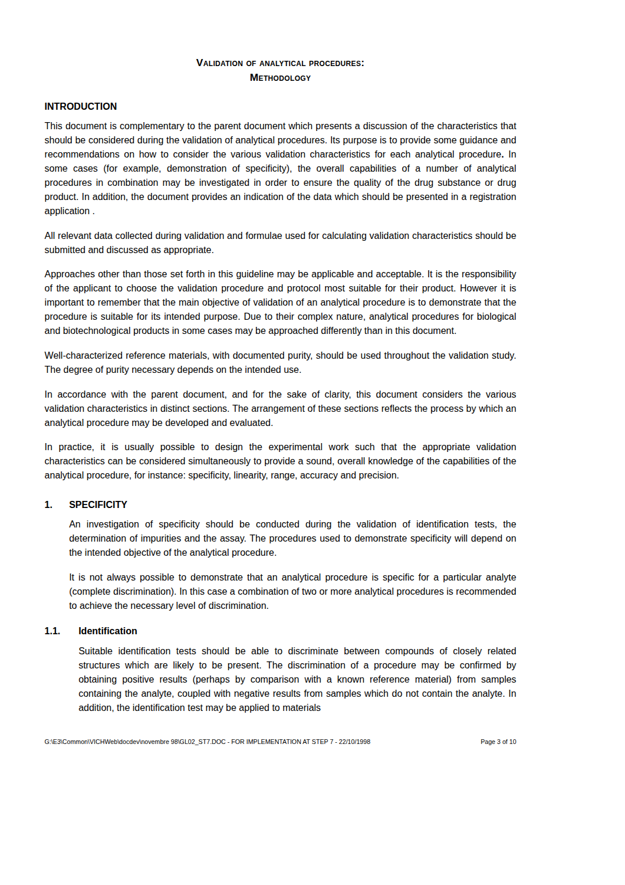Validation of analytical procedures:Methodology
Introduction
This document is complementary to the parent document which presents a discussion of the characteristics that should be considered during the validation of analytical procedures. Its purpose is to provide some guidance and recommendations on how to consider the various validation characteristics for each analytical procedure. In some cases (for example, demonstration of specificity), the overall capabilities of a number of analytical procedures in combination may be investigated in order to ensure the quality of the drug substance or drug product. In addition, the document provides an indication of the data which should be presented in a registration application .
All relevant data collected during validation and formulae used for calculating validation characteristics should be submitted and discussed as appropriate.
Approaches other than those set forth in this guideline may be applicable and acceptable. It is the responsibility of the applicant to choose the validation procedure and protocol most suitable for their product. However it is important to remember that the main objective of validation of an analytical procedure is to demonstrate that the procedure is suitable for its intended purpose. Due to their complex nature, analytical procedures for biological and biotechnological products in some cases may be approached differently than in this document.
Well-characterized reference materials, with documented purity, should be used throughout the validation study. The degree of purity necessary depends on the intended use.
In accordance with the parent document, and for the sake of clarity, this document considers the various validation characteristics in distinct sections. The arrangement of these sections reflects the process by which an analytical procedure may be developed and evaluated.
In practice, it is usually possible to design the experimental work such that the appropriate validation characteristics can be considered simultaneously to provide a sound, overall knowledge of the capabilities of the analytical procedure, for instance: specificity, linearity, range, accuracy and precision.
1. Specificity
An investigation of specificity should be conducted during the validation of identification tests, the determination of impurities and the assay. The procedures used to demonstrate specificity will depend on the intended objective of the analytical procedure.
It is not always possible to demonstrate that an analytical procedure is specific for a particular analyte (complete discrimination). In this case a combination of two or more analytical procedures is recommended to achieve the necessary level of discrimination.
1.1. Identification
Suitable identification tests should be able to discriminate between compounds of closely related structures which are likely to be present. The discrimination of a procedure may be confirmed by obtaining positive results (perhaps by comparison with a known reference material) from samples containing the analyte, coupled with negative results from samples which do not contain the analyte. In addition, the identification test may be applied to materials
G:\E3\Common\VICHWeb\docdev\novembre 98\GL02_ST7.DOC - FOR IMPLEMENTATION AT STEP 7 - 22/10/1998 Page 3 of 10